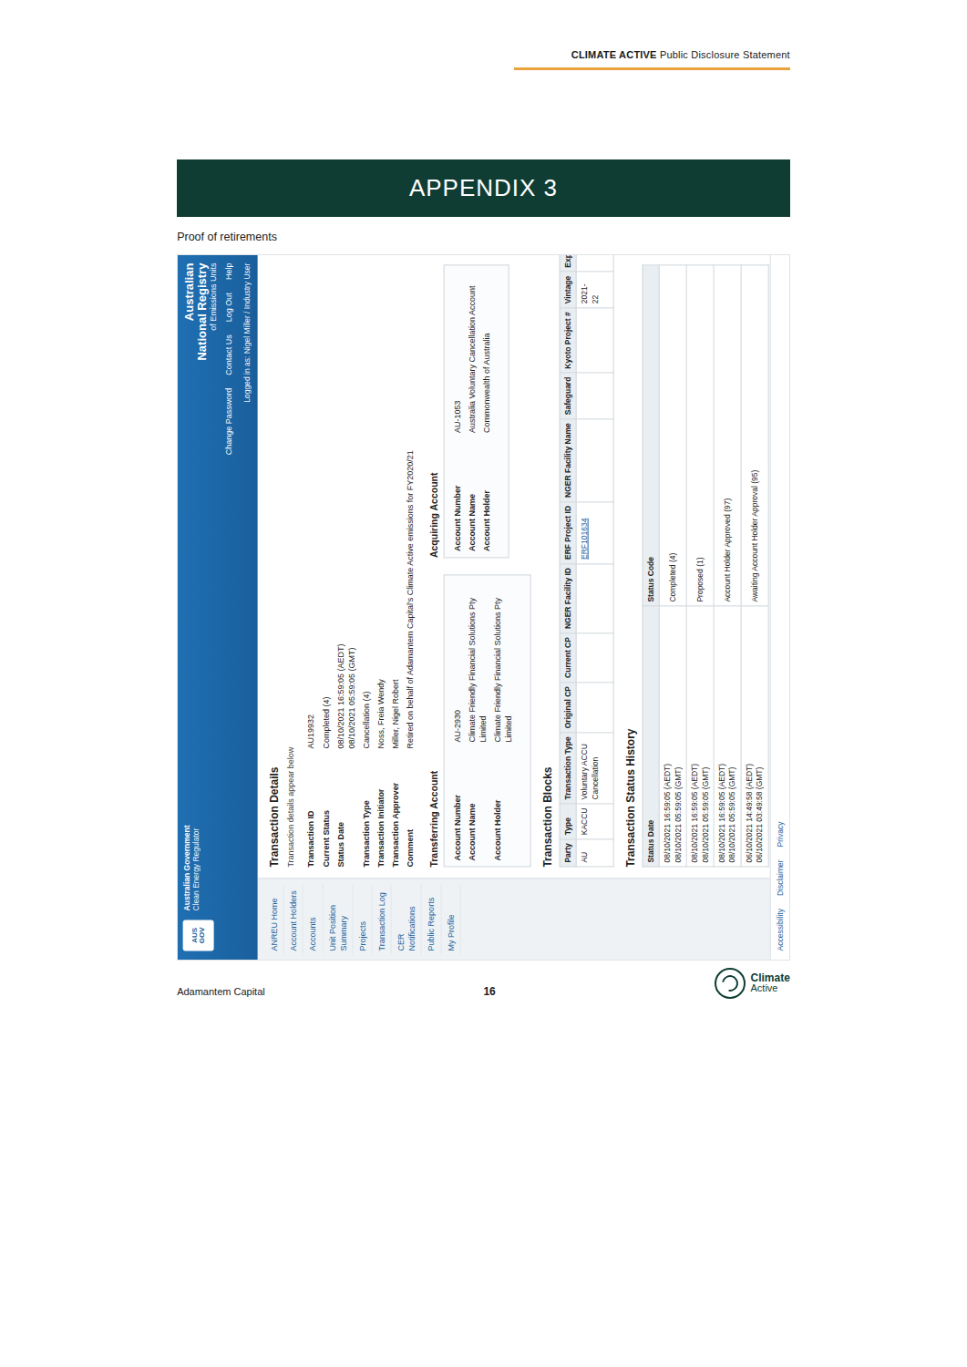CLIMATE ACTIVE Public Disclosure Statement
APPENDIX 3
Proof of retirements
AUS
GOV
Australian Government
Clean Energy Regulator
Australian
National Registry of Emissions Units
Change Password Contact Us Log Out Help
Logged in as: Nigel Miller / Industry User
ANREU Home
Account Holders
Accounts
Unit Position Summary
Projects
Transaction Log
CER Notifications
Public Reports
My Profile
Transaction Details
Transaction details appear below
| Transaction ID | AU19932 |
| Current Status | Completed (4) |
| Status Date | 08/10/2021 16:59:05 (AEDT) 08/10/2021 05:59:05 (GMT) |
| Transaction Type | Cancellation (4) |
| Transaction Initiator | Noss, Freia Wendy |
| Transaction Approver | Miller, Nigel Robert |
| Comment | Retired on behalf of Adamantem Capital's Climate Active emissions for FY2020/21 |
Transferring Account
| Account Number | AU-2930 |
| Account Name | Climate Friendly Financial Solutions Pty Limited |
| Account Holder | Climate Friendly Financial Solutions Pty Limited |
Acquiring Account
| Account Number | AU-1053 |
| Account Name | Australia Voluntary Cancellation Account |
| Account Holder | Commonwealth of Australia |
Transaction Blocks
| Party | Type | Transaction Type | Original CP | Current CP | NGER Facility ID | ERF Project ID | NGER Facility Name | Safeguard | Kyoto Project # | Vintage | Expiry Date | Serial Range | Quantity |
| --- | --- | --- | --- | --- | --- | --- | --- | --- | --- | --- | --- | --- | --- |
| AU | KACCU | Voluntary ACCU Cancellation | | | | ERF101634 | | | | 2021-22 | | 8,333,201,770 - 8,333,201,923 | 154 |
Transaction Status History
| Status Date | Status Code |
| --- | --- |
| 08/10/2021 16:59:05 (AEDT) 08/10/2021 05:59:05 (GMT) | Completed (4) |
| 08/10/2021 16:59:05 (AEDT) 08/10/2021 05:59:05 (GMT) | Proposed (1) |
| 08/10/2021 16:59:05 (AEDT) 08/10/2021 05:59:05 (GMT) | Account Holder Approved (97) |
| 06/10/2021 14:49:58 (AEDT) 06/10/2021 03:49:58 (GMT) | Awaiting Account Holder Approval (95) |
Accessibility Disclaimer Privacy
Adamantem Capital
16
ClimateActive